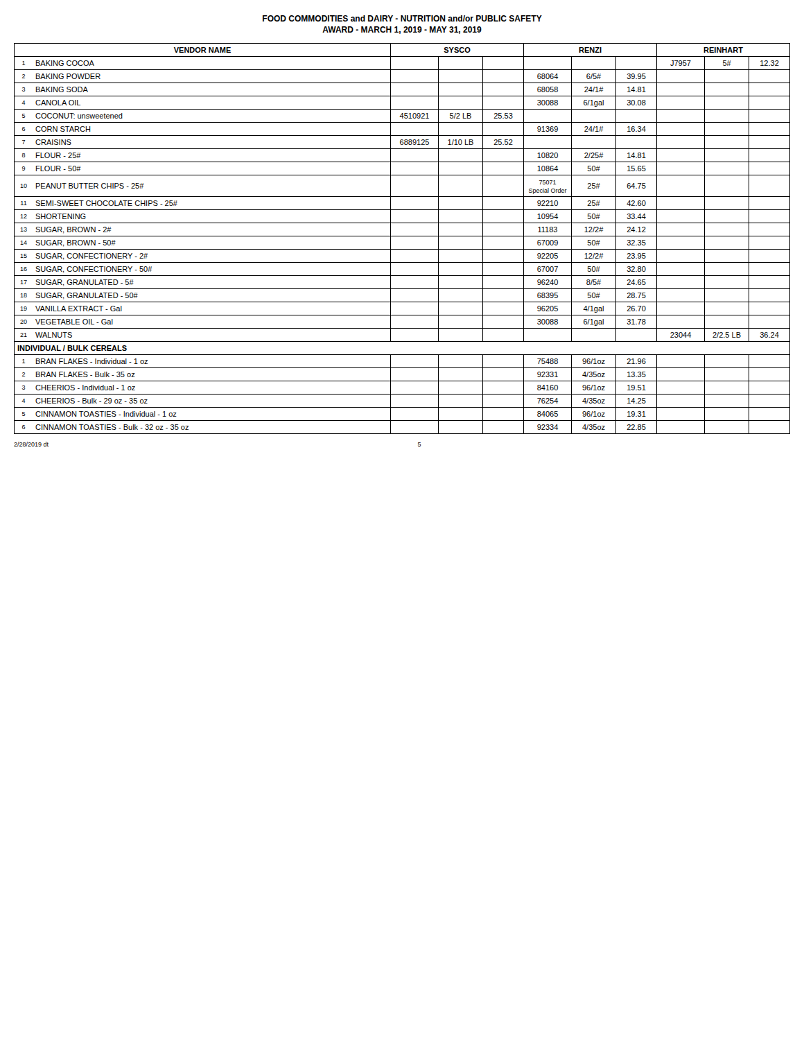FOOD COMMODITIES and DAIRY - NUTRITION and/or PUBLIC SAFETY
AWARD - MARCH 1, 2019 - MAY 31, 2019
| VENDOR NAME | SYSCO | RENZI | REINHART |
| --- | --- | --- | --- |
| 1 | BAKING COCOA | | | | | | | J7957 | 5# | 12.32 |
| 2 | BAKING POWDER | | | | 68064 | 6/5# | 39.95 | | | |
| 3 | BAKING SODA | | | | 68058 | 24/1# | 14.81 | | | |
| 4 | CANOLA OIL | | | | 30088 | 6/1gal | 30.08 | | | |
| 5 | COCONUT: unsweetened | 4510921 | 5/2 LB | 25.53 | | | | | | |
| 6 | CORN STARCH | | | | 91369 | 24/1# | 16.34 | | | |
| 7 | CRAISINS | 6889125 | 1/10 LB | 25.52 | | | | | | |
| 8 | FLOUR - 25# | | | | 10820 | 2/25# | 14.81 | | | |
| 9 | FLOUR - 50# | | | | 10864 | 50# | 15.65 | | | |
| 10 | PEANUT BUTTER CHIPS - 25# | | | | 75071 Special Order | 25# | 64.75 | | | |
| 11 | SEMI-SWEET CHOCOLATE CHIPS - 25# | | | | 92210 | 25# | 42.60 | | | |
| 12 | SHORTENING | | | | 10954 | 50# | 33.44 | | | |
| 13 | SUGAR, BROWN - 2# | | | | 11183 | 12/2# | 24.12 | | | |
| 14 | SUGAR, BROWN - 50# | | | | 67009 | 50# | 32.35 | | | |
| 15 | SUGAR, CONFECTIONERY - 2# | | | | 92205 | 12/2# | 23.95 | | | |
| 16 | SUGAR, CONFECTIONERY - 50# | | | | 67007 | 50# | 32.80 | | | |
| 17 | SUGAR, GRANULATED - 5# | | | | 96240 | 8/5# | 24.65 | | | |
| 18 | SUGAR, GRANULATED - 50# | | | | 68395 | 50# | 28.75 | | | |
| 19 | VANILLA EXTRACT - Gal | | | | 96205 | 4/1gal | 26.70 | | | |
| 20 | VEGETABLE OIL - Gal | | | | 30088 | 6/1gal | 31.78 | | | |
| 21 | WALNUTS | | | | | | | 23044 | 2/2.5 LB | 36.24 |
| INDIVIDUAL / BULK CEREALS |
| 1 | BRAN FLAKES - Individual - 1 oz | | | | 75488 | 96/1oz | 21.96 | | | |
| 2 | BRAN FLAKES - Bulk - 35 oz | | | | 92331 | 4/35oz | 13.35 | | | |
| 3 | CHEERIOS - Individual - 1 oz | | | | 84160 | 96/1oz | 19.51 | | | |
| 4 | CHEERIOS - Bulk - 29 oz - 35 oz | | | | 76254 | 4/35oz | 14.25 | | | |
| 5 | CINNAMON TOASTIES - Individual - 1 oz | | | | 84065 | 96/1oz | 19.31 | | | |
| 6 | CINNAMON TOASTIES - Bulk - 32 oz - 35 oz | | | | 92334 | 4/35oz | 22.85 | | | |
2/28/2019 dt 5